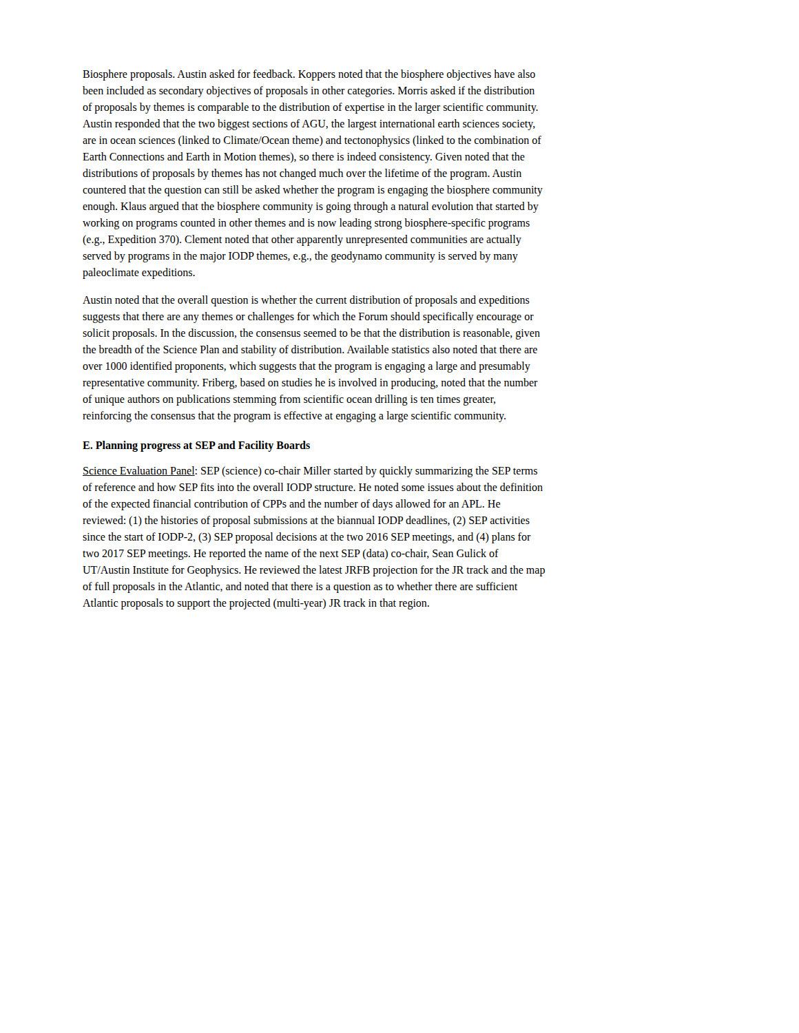Biosphere proposals. Austin asked for feedback. Koppers noted that the biosphere objectives have also been included as secondary objectives of proposals in other categories. Morris asked if the distribution of proposals by themes is comparable to the distribution of expertise in the larger scientific community. Austin responded that the two biggest sections of AGU, the largest international earth sciences society, are in ocean sciences (linked to Climate/Ocean theme) and tectonophysics (linked to the combination of Earth Connections and Earth in Motion themes), so there is indeed consistency. Given noted that the distributions of proposals by themes has not changed much over the lifetime of the program. Austin countered that the question can still be asked whether the program is engaging the biosphere community enough. Klaus argued that the biosphere community is going through a natural evolution that started by working on programs counted in other themes and is now leading strong biosphere-specific programs (e.g., Expedition 370). Clement noted that other apparently unrepresented communities are actually served by programs in the major IODP themes, e.g., the geodynamo community is served by many paleoclimate expeditions.
Austin noted that the overall question is whether the current distribution of proposals and expeditions suggests that there are any themes or challenges for which the Forum should specifically encourage or solicit proposals. In the discussion, the consensus seemed to be that the distribution is reasonable, given the breadth of the Science Plan and stability of distribution. Available statistics also noted that there are over 1000 identified proponents, which suggests that the program is engaging a large and presumably representative community. Friberg, based on studies he is involved in producing, noted that the number of unique authors on publications stemming from scientific ocean drilling is ten times greater, reinforcing the consensus that the program is effective at engaging a large scientific community.
E. Planning progress at SEP and Facility Boards
Science Evaluation Panel: SEP (science) co-chair Miller started by quickly summarizing the SEP terms of reference and how SEP fits into the overall IODP structure. He noted some issues about the definition of the expected financial contribution of CPPs and the number of days allowed for an APL. He reviewed: (1) the histories of proposal submissions at the biannual IODP deadlines, (2) SEP activities since the start of IODP-2, (3) SEP proposal decisions at the two 2016 SEP meetings, and (4) plans for two 2017 SEP meetings. He reported the name of the next SEP (data) co-chair, Sean Gulick of UT/Austin Institute for Geophysics. He reviewed the latest JRFB projection for the JR track and the map of full proposals in the Atlantic, and noted that there is a question as to whether there are sufficient Atlantic proposals to support the projected (multi-year) JR track in that region.